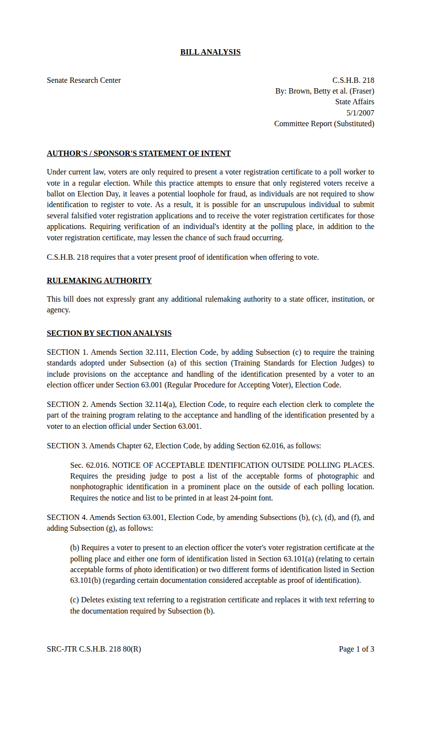BILL ANALYSIS
C.S.H.B. 218
By: Brown, Betty et al. (Fraser)
State Affairs
5/1/2007
Committee Report (Substituted)
Senate Research Center
AUTHOR'S / SPONSOR'S STATEMENT OF INTENT
Under current law, voters are only required to present a voter registration certificate to a poll worker to vote in a regular election. While this practice attempts to ensure that only registered voters receive a ballot on Election Day, it leaves a potential loophole for fraud, as individuals are not required to show identification to register to vote. As a result, it is possible for an unscrupulous individual to submit several falsified voter registration applications and to receive the voter registration certificates for those applications. Requiring verification of an individual's identity at the polling place, in addition to the voter registration certificate, may lessen the chance of such fraud occurring.
C.S.H.B. 218 requires that a voter present proof of identification when offering to vote.
RULEMAKING AUTHORITY
This bill does not expressly grant any additional rulemaking authority to a state officer, institution, or agency.
SECTION BY SECTION ANALYSIS
SECTION 1. Amends Section 32.111, Election Code, by adding Subsection (c) to require the training standards adopted under Subsection (a) of this section (Training Standards for Election Judges) to include provisions on the acceptance and handling of the identification presented by a voter to an election officer under Section 63.001 (Regular Procedure for Accepting Voter), Election Code.
SECTION 2. Amends Section 32.114(a), Election Code, to require each election clerk to complete the part of the training program relating to the acceptance and handling of the identification presented by a voter to an election official under Section 63.001.
SECTION 3. Amends Chapter 62, Election Code, by adding Section 62.016, as follows:
Sec. 62.016. NOTICE OF ACCEPTABLE IDENTIFICATION OUTSIDE POLLING PLACES. Requires the presiding judge to post a list of the acceptable forms of photographic and nonphotographic identification in a prominent place on the outside of each polling location. Requires the notice and list to be printed in at least 24-point font.
SECTION 4. Amends Section 63.001, Election Code, by amending Subsections (b), (c), (d), and (f), and adding Subsection (g), as follows:
(b) Requires a voter to present to an election officer the voter's voter registration certificate at the polling place and either one form of identification listed in Section 63.101(a) (relating to certain acceptable forms of photo identification) or two different forms of identification listed in Section 63.101(b) (regarding certain documentation considered acceptable as proof of identification).
(c) Deletes existing text referring to a registration certificate and replaces it with text referring to the documentation required by Subsection (b).
SRC-JTR C.S.H.B. 218 80(R)
Page 1 of 3